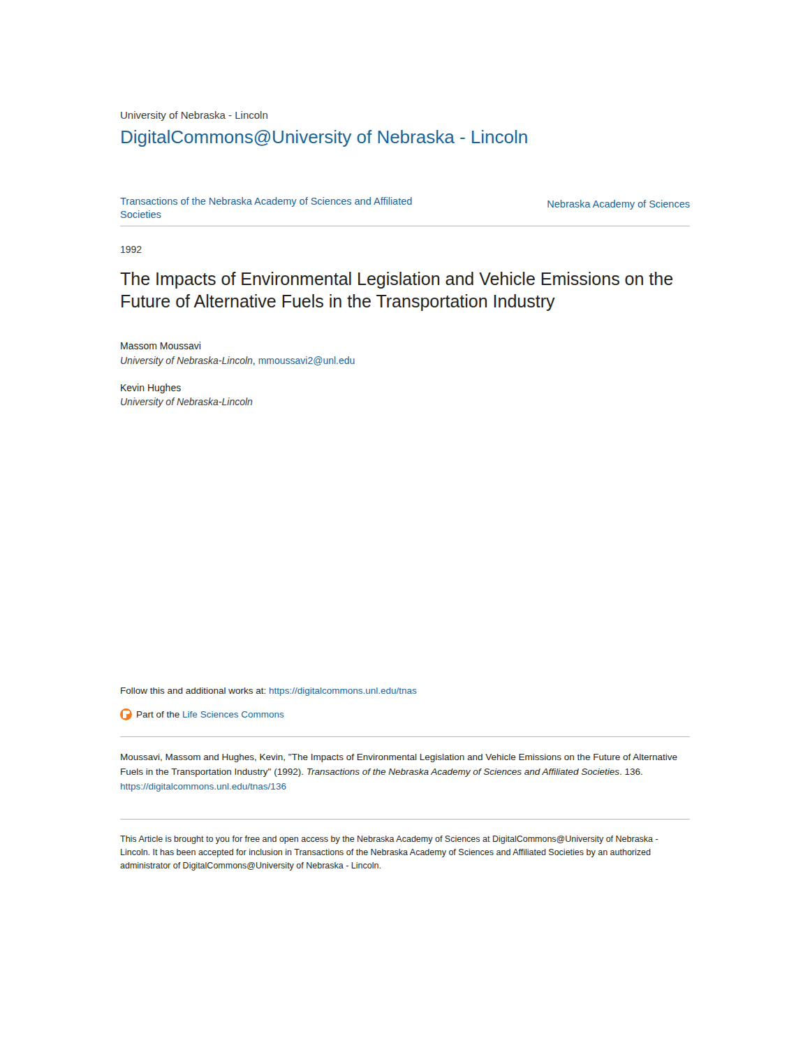University of Nebraska - Lincoln
DigitalCommons@University of Nebraska - Lincoln
Transactions of the Nebraska Academy of Sciences and Affiliated Societies
Nebraska Academy of Sciences
1992
The Impacts of Environmental Legislation and Vehicle Emissions on the Future of Alternative Fuels in the Transportation Industry
Massom Moussavi University of Nebraska-Lincoln, mmoussavi2@unl.edu
Kevin Hughes University of Nebraska-Lincoln
Follow this and additional works at: https://digitalcommons.unl.edu/tnas
Part of the Life Sciences Commons
Moussavi, Massom and Hughes, Kevin, "The Impacts of Environmental Legislation and Vehicle Emissions on the Future of Alternative Fuels in the Transportation Industry" (1992). Transactions of the Nebraska Academy of Sciences and Affiliated Societies. 136.
https://digitalcommons.unl.edu/tnas/136
This Article is brought to you for free and open access by the Nebraska Academy of Sciences at DigitalCommons@University of Nebraska - Lincoln. It has been accepted for inclusion in Transactions of the Nebraska Academy of Sciences and Affiliated Societies by an authorized administrator of DigitalCommons@University of Nebraska - Lincoln.